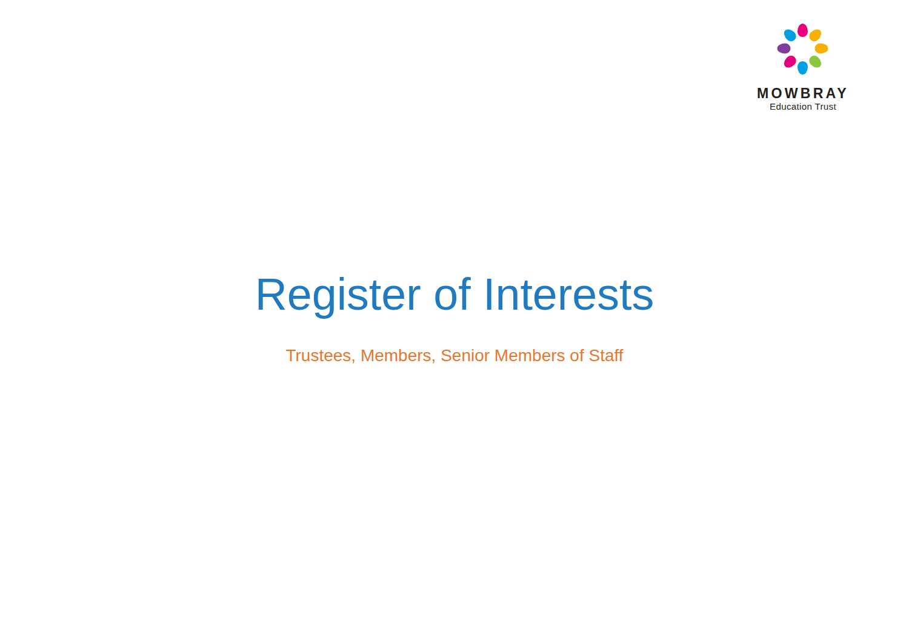MOWBRAY
Education Trust
Register of Interests
Trustees, Members, Senior Members of Staff